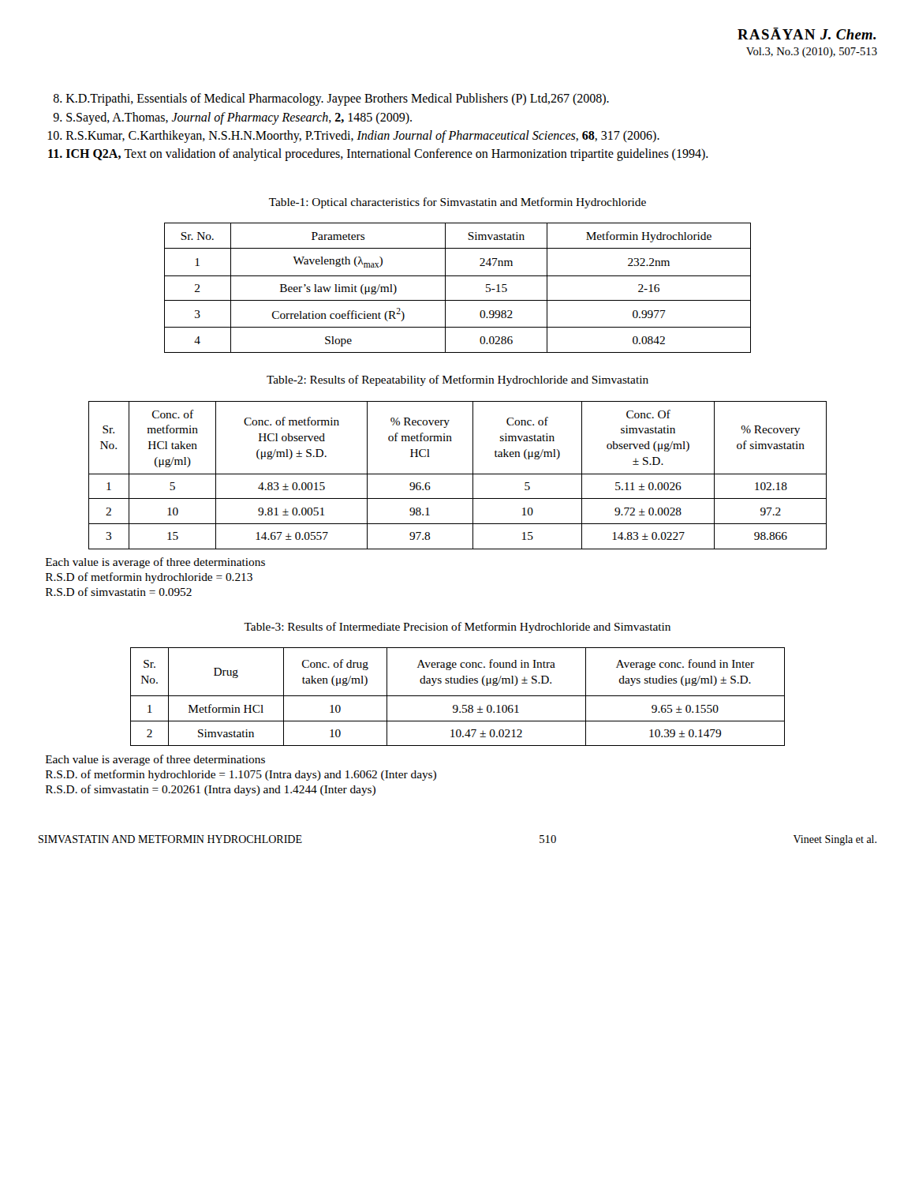RASĀYAN J. Chem.
Vol.3, No.3 (2010), 507-513
K.D.Tripathi, Essentials of Medical Pharmacology. Jaypee Brothers Medical Publishers (P) Ltd,267 (2008).
S.Sayed, A.Thomas, Journal of Pharmacy Research, 2, 1485 (2009).
R.S.Kumar, C.Karthikeyan, N.S.H.N.Moorthy, P.Trivedi, Indian Journal of Pharmaceutical Sciences, 68, 317 (2006).
ICH Q2A, Text on validation of analytical procedures, International Conference on Harmonization tripartite guidelines (1994).
Table-1: Optical characteristics for Simvastatin and Metformin Hydrochloride
| Sr. No. | Parameters | Simvastatin | Metformin Hydrochloride |
| --- | --- | --- | --- |
| 1 | Wavelength (λ max ) | 247nm | 232.2nm |
| 2 | Beer’s law limit (μg/ml) | 5-15 | 2-16 |
| 3 | Correlation coefficient (R 2 ) | 0.9982 | 0.9977 |
| 4 | Slope | 0.0286 | 0.0842 |
Table-2: Results of Repeatability of Metformin Hydrochloride and Simvastatin
| Sr. No. | Conc. of metformin HCl taken (μg/ml) | Conc. of metformin HCl observed (μg/ml) ± S.D. | % Recovery of metformin HCl | Conc. of simvastatin taken (μg/ml) | Conc. Of simvastatin observed (μg/ml) ± S.D. | % Recovery of simvastatin |
| --- | --- | --- | --- | --- | --- | --- |
| 1 | 5 | 4.83 ± 0.0015 | 96.6 | 5 | 5.11 ± 0.0026 | 102.18 |
| 2 | 10 | 9.81 ± 0.0051 | 98.1 | 10 | 9.72 ± 0.0028 | 97.2 |
| 3 | 15 | 14.67 ± 0.0557 | 97.8 | 15 | 14.83 ± 0.0227 | 98.866 |
Each value is average of three determinations
R.S.D of metformin hydrochloride = 0.213
R.S.D of simvastatin = 0.0952
Table-3: Results of Intermediate Precision of Metformin Hydrochloride and Simvastatin
| Sr. No. | Drug | Conc. of drug taken (μg/ml) | Average conc. found in Intra days studies (μg/ml) ± S.D. | Average conc. found in Inter days studies (μg/ml) ± S.D. |
| --- | --- | --- | --- | --- |
| 1 | Metformin HCl | 10 | 9.58 ± 0.1061 | 9.65 ± 0.1550 |
| 2 | Simvastatin | 10 | 10.47 ± 0.0212 | 10.39 ± 0.1479 |
Each value is average of three determinations
R.S.D. of metformin hydrochloride = 1.1075 (Intra days) and 1.6062 (Inter days)
R.S.D. of simvastatin = 0.20261 (Intra days) and 1.4244 (Inter days)
SIMVASTATIN AND METFORMIN HYDROCHLORIDE
510
Vineet Singla et al.